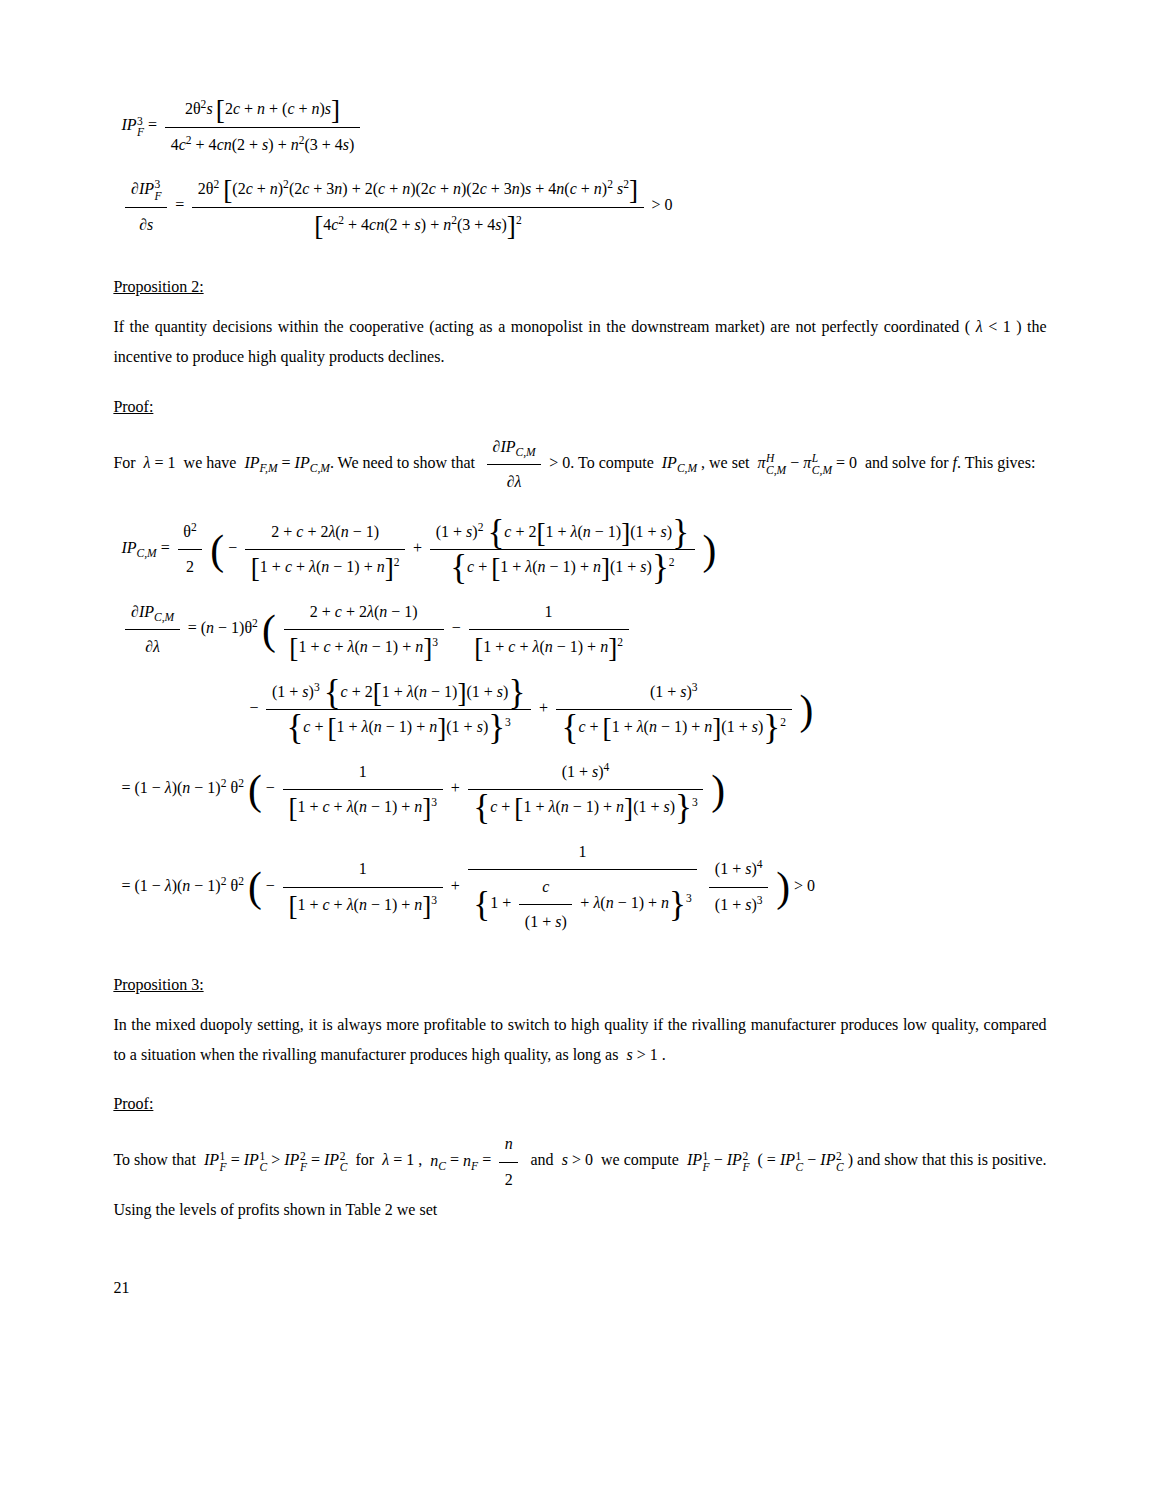IP 3 F = 2θ2s [2c + n + (c + n)s] 4c2 + 4cn(2 + s) + n2(3 + 4s)
∂IP 3 F ∂s = 2θ2 [(2c + n)2(2c + 3n) + 2(c + n)(2c + n)(2c + 3n)s + 4n(c + n)2 s2] [4c2 + 4cn(2 + s) + n2(3 + 4s)]2 > 0
Proposition 2:
If the quantity decisions within the cooperative (acting as a monopolist in the downstream market) are not perfectly coordinated ( λ < 1 ) the incentive to produce high quality products declines.
Proof:
For λ = 1 we have IPF,M = IPC,M. We need to show that ∂IPC,M∂λ > 0. To compute IPC,M , we set πHC,M − πLC,M = 0 and solve for f. This gives:
IPC,M = θ2 2 ( − 2 + c + 2λ(n − 1) [1 + c + λ(n − 1) + n]2 + (1 + s)2 {c + 2[1 + λ(n − 1)](1 + s)} {c + [1 + λ(n − 1) + n](1 + s)}2 )
∂IPC,M ∂λ = (n − 1)θ2 ( 2 + c + 2λ(n − 1) [1 + c + λ(n − 1) + n]3 − 1 [1 + c + λ(n − 1) + n]2
− (1 + s)3 {c + 2[1 + λ(n − 1)](1 + s)} {c + [1 + λ(n − 1) + n](1 + s)}3 + (1 + s)3 {c + [1 + λ(n − 1) + n](1 + s)}2 )
= (1 − λ)(n − 1)2 θ2 ( − 1 [1 + c + λ(n − 1) + n]3 + (1 + s)4 {c + [1 + λ(n − 1) + n](1 + s)}3 )
= (1 − λ)(n − 1)2 θ2 ( − 1 [1 + c + λ(n − 1) + n]3 + 1 {1 + c(1 + s) + λ(n − 1) + n}3 (1 + s)4 (1 + s)3 ) > 0
Proposition 3:
In the mixed duopoly setting, it is always more profitable to switch to high quality if the rivalling manufacturer produces low quality, compared to a situation when the rivalling manufacturer produces high quality, as long as s > 1 .
Proof:
To show that IP 1 F = IP 1 C > IP 2 F = IP 2 C for λ = 1 , nC = nF = n 2 and s > 0 we compute IP 1 F − IP 2 F ( = IP 1 C − IP 2 C ) and show that this is positive. Using the levels of profits shown in Table 2 we set
21